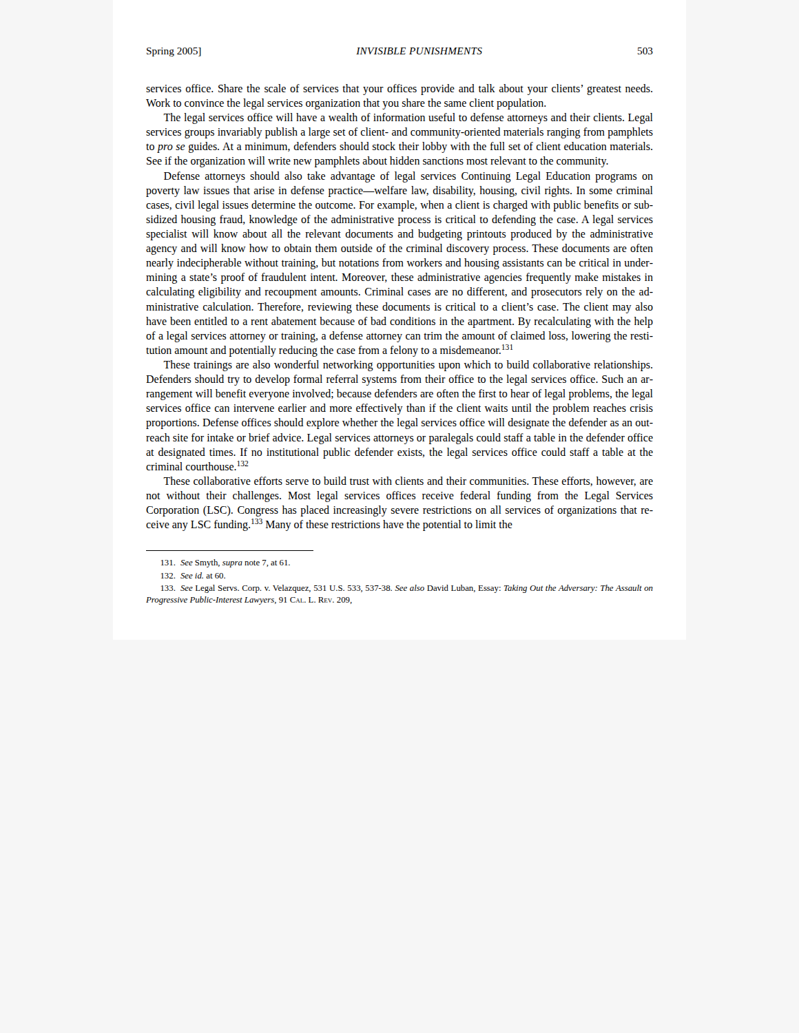Spring 2005] INVISIBLE PUNISHMENTS 503
services office. Share the scale of services that your offices provide and talk about your clients’ greatest needs. Work to convince the legal services organization that you share the same client population.
The legal services office will have a wealth of information useful to defense attorneys and their clients. Legal services groups invariably publish a large set of client- and community-oriented materials ranging from pamphlets to pro se guides. At a minimum, defenders should stock their lobby with the full set of client education materials. See if the organization will write new pamphlets about hidden sanctions most relevant to the community.
Defense attorneys should also take advantage of legal services Continuing Legal Education programs on poverty law issues that arise in defense practice—welfare law, disability, housing, civil rights. In some criminal cases, civil legal issues determine the outcome. For example, when a client is charged with public benefits or subsidized housing fraud, knowledge of the administrative process is critical to defending the case. A legal services specialist will know about all the relevant documents and budgeting printouts produced by the administrative agency and will know how to obtain them outside of the criminal discovery process. These documents are often nearly indecipherable without training, but notations from workers and housing assistants can be critical in undermining a state’s proof of fraudulent intent. Moreover, these administrative agencies frequently make mistakes in calculating eligibility and recoupment amounts. Criminal cases are no different, and prosecutors rely on the administrative calculation. Therefore, reviewing these documents is critical to a client’s case. The client may also have been entitled to a rent abatement because of bad conditions in the apartment. By recalculating with the help of a legal services attorney or training, a defense attorney can trim the amount of claimed loss, lowering the restitution amount and potentially reducing the case from a felony to a misdemeanor.131
These trainings are also wonderful networking opportunities upon which to build collaborative relationships. Defenders should try to develop formal referral systems from their office to the legal services office. Such an arrangement will benefit everyone involved; because defenders are often the first to hear of legal problems, the legal services office can intervene earlier and more effectively than if the client waits until the problem reaches crisis proportions. Defense offices should explore whether the legal services office will designate the defender as an outreach site for intake or brief advice. Legal services attorneys or paralegals could staff a table in the defender office at designated times. If no institutional public defender exists, the legal services office could staff a table at the criminal courthouse.132
These collaborative efforts serve to build trust with clients and their communities. These efforts, however, are not without their challenges. Most legal services offices receive federal funding from the Legal Services Corporation (LSC). Congress has placed increasingly severe restrictions on all services of organizations that receive any LSC funding.133 Many of these restrictions have the potential to limit the
131. See Smyth, supra note 7, at 61.
132. See id. at 60.
133. See Legal Servs. Corp. v. Velazquez, 531 U.S. 533, 537-38. See also David Luban, Essay: Taking Out the Adversary: The Assault on Progressive Public-Interest Lawyers, 91 Cal. L. Rev. 209,